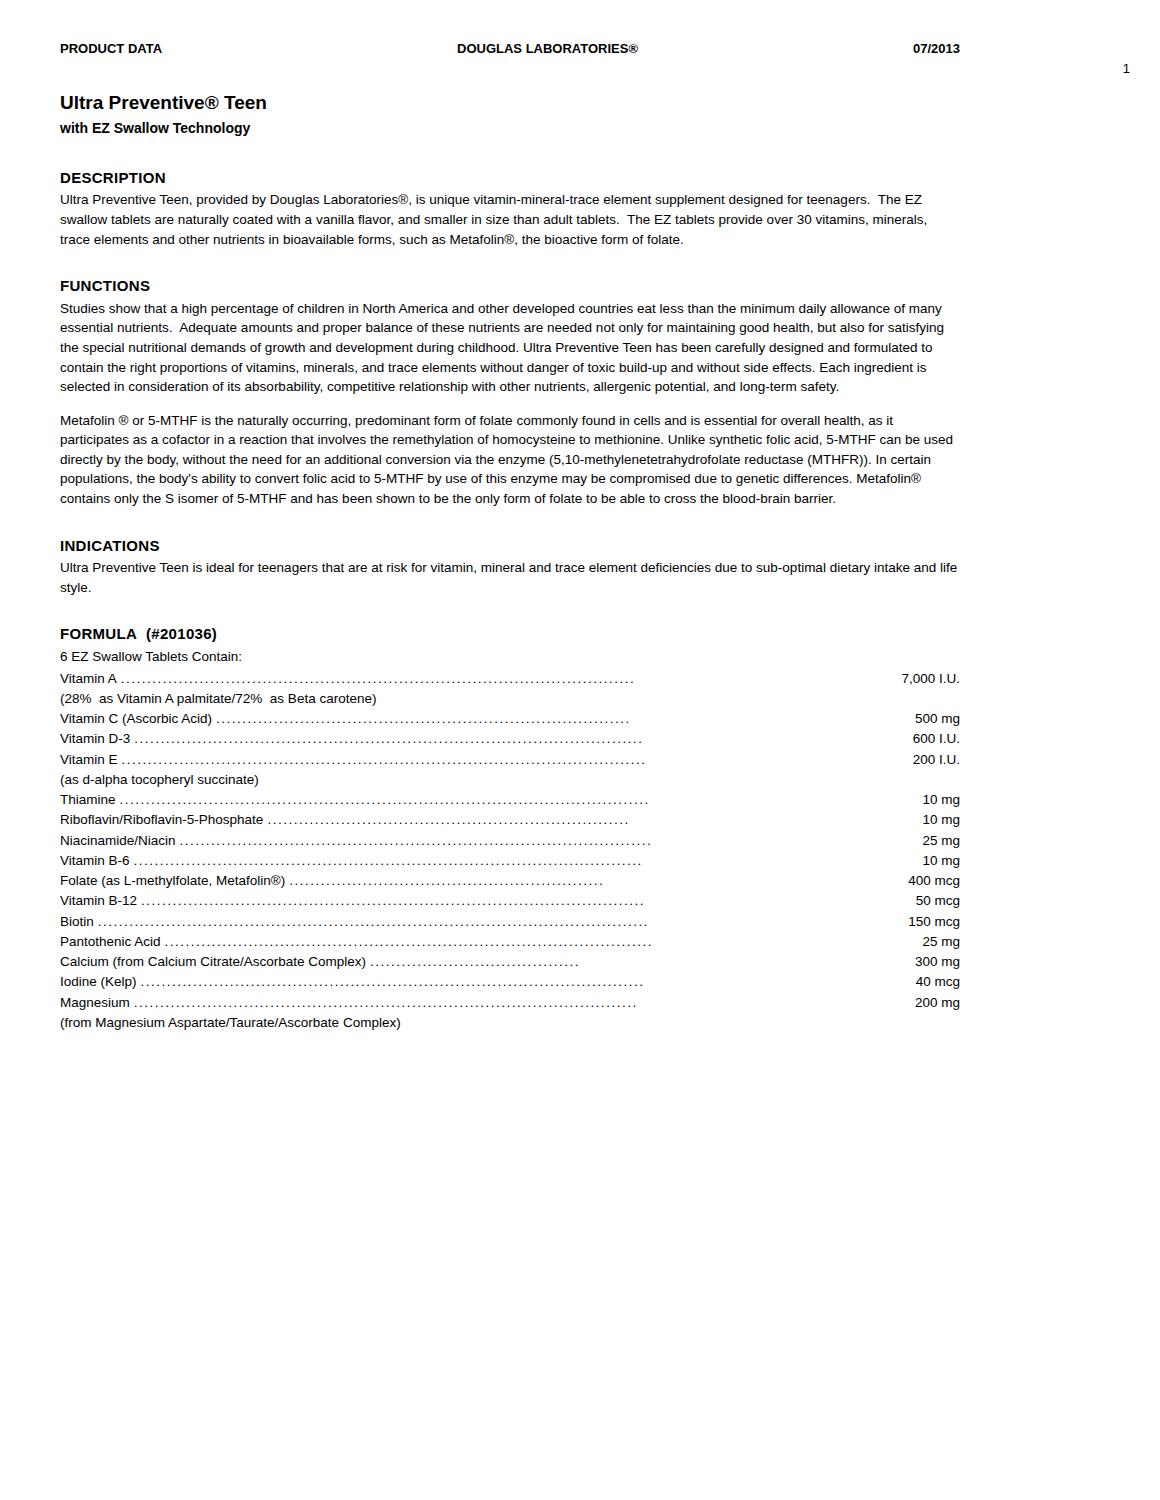1
PRODUCT DATA
DOUGLAS LABORATORIES®
07/2013
Ultra Preventive® Teen
with EZ Swallow Technology
DESCRIPTION
Ultra Preventive Teen, provided by Douglas Laboratories®, is unique vitamin-mineral-trace element supplement designed for teenagers. The EZ swallow tablets are naturally coated with a vanilla flavor, and smaller in size than adult tablets. The EZ tablets provide over 30 vitamins, minerals, trace elements and other nutrients in bioavailable forms, such as Metafolin®, the bioactive form of folate.
FUNCTIONS
Studies show that a high percentage of children in North America and other developed countries eat less than the minimum daily allowance of many essential nutrients. Adequate amounts and proper balance of these nutrients are needed not only for maintaining good health, but also for satisfying the special nutritional demands of growth and development during childhood. Ultra Preventive Teen has been carefully designed and formulated to contain the right proportions of vitamins, minerals, and trace elements without danger of toxic build-up and without side effects. Each ingredient is selected in consideration of its absorbability, competitive relationship with other nutrients, allergenic potential, and long-term safety.
Metafolin ® or 5-MTHF is the naturally occurring, predominant form of folate commonly found in cells and is essential for overall health, as it participates as a cofactor in a reaction that involves the remethylation of homocysteine to methionine. Unlike synthetic folic acid, 5-MTHF can be used directly by the body, without the need for an additional conversion via the enzyme (5,10-methylenetetrahydrofolate reductase (MTHFR)). In certain populations, the body's ability to convert folic acid to 5-MTHF by use of this enzyme may be compromised due to genetic differences. Metafolin® contains only the S isomer of 5-MTHF and has been shown to be the only form of folate to be able to cross the blood-brain barrier.
INDICATIONS
Ultra Preventive Teen is ideal for teenagers that are at risk for vitamin, mineral and trace element deficiencies due to sub-optimal dietary intake and life style.
FORMULA (#201036)
6 EZ Swallow Tablets Contain:
Vitamin A .................................................................................................. 7,000 I.U.
(28% as Vitamin A palmitate/72% as Beta carotene)
Vitamin C (Ascorbic Acid) ............................................................................... 500 mg
Vitamin D-3 ................................................................................................. 600 I.U.
Vitamin E .................................................................................................... 200 I.U.
(as d-alpha tocopheryl succinate)
Thiamine ..................................................................................................... 10 mg
Riboflavin/Riboflavin-5-Phosphate ..................................................................... 10 mg
Niacinamide/Niacin .......................................................................................... 25 mg
Vitamin B-6 ................................................................................................. 10 mg
Folate (as L-methylfolate, Metafolin®) ............................................................ 400 mcg
Vitamin B-12 ................................................................................................ 50 mcg
Biotin ......................................................................................................... 150 mcg
Pantothenic Acid ............................................................................................. 25 mg
Calcium (from Calcium Citrate/Ascorbate Complex) ........................................ 300 mg
Iodine (Kelp) ................................................................................................ 40 mcg
Magnesium ................................................................................................ 200 mg
(from Magnesium Aspartate/Taurate/Ascorbate Complex)